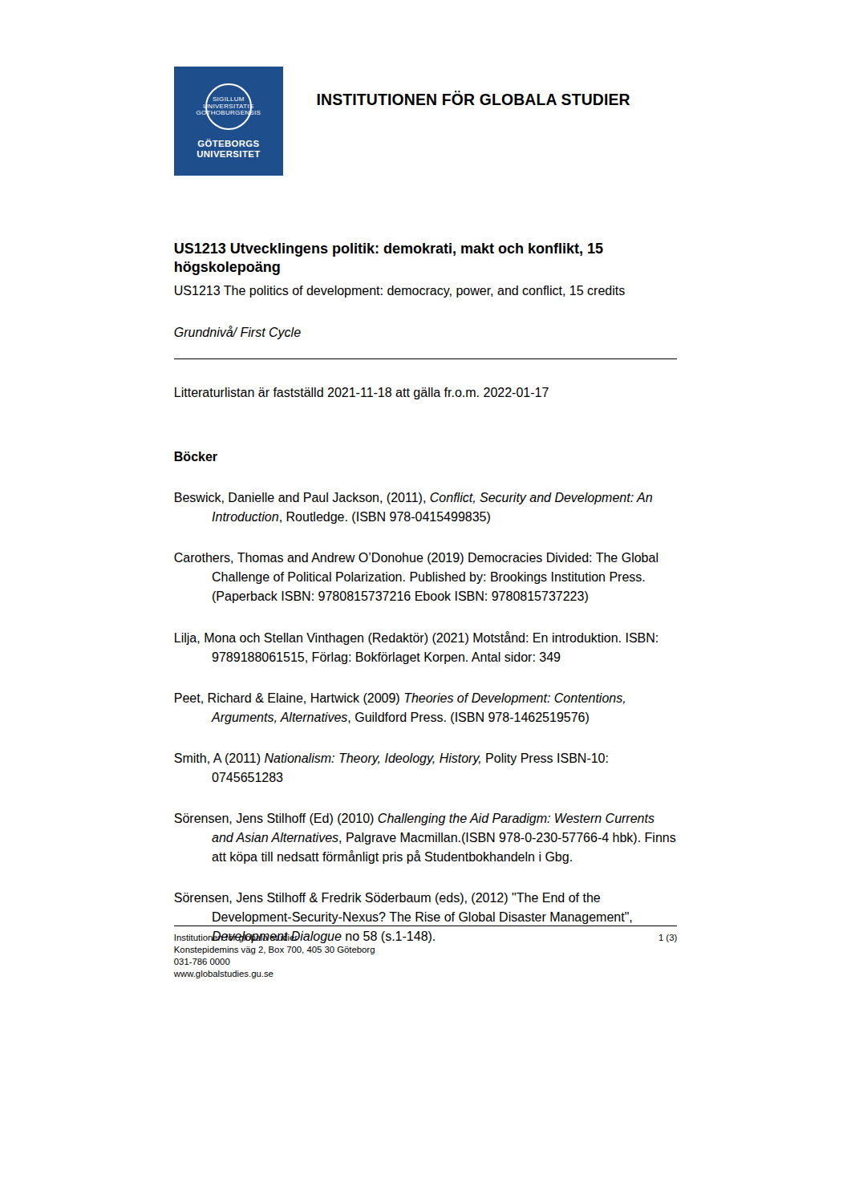SIGILLUM
UNIVERSITATIS
GOTHOBURGENSIS
GÖTEBORGS
UNIVERSITET
INSTITUTIONEN FÖR GLOBALA STUDIER
US1213 Utvecklingens politik: demokrati, makt och konflikt, 15 högskolepoäng
US1213 The politics of development: democracy, power, and conflict, 15 credits
Grundnivå/ First Cycle
Litteraturlistan är fastställd 2021-11-18 att gälla fr.o.m. 2022-01-17
Böcker
Beswick, Danielle and Paul Jackson, (2011), Conflict, Security and Development: An Introduction, Routledge. (ISBN 978-0415499835)
Carothers, Thomas and Andrew O’Donohue (2019) Democracies Divided: The Global Challenge of Political Polarization. Published by: Brookings Institution Press. (Paperback ISBN: 9780815737216 Ebook ISBN: 9780815737223)
Lilja, Mona och Stellan Vinthagen (Redaktör) (2021) Motstånd: En introduktion. ISBN: 9789188061515, Förlag: Bokförlaget Korpen. Antal sidor: 349
Peet, Richard & Elaine, Hartwick (2009) Theories of Development: Contentions, Arguments, Alternatives, Guildford Press. (ISBN 978-1462519576)
Smith, A (2011) Nationalism: Theory, Ideology, History, Polity Press ISBN-10: 0745651283
Sörensen, Jens Stilhoff (Ed) (2010) Challenging the Aid Paradigm: Western Currents and Asian Alternatives, Palgrave Macmillan.(ISBN 978-0-230-57766-4 hbk). Finns att köpa till nedsatt förmånligt pris på Studentbokhandeln i Gbg.
Sörensen, Jens Stilhoff & Fredrik Söderbaum (eds), (2012) "The End of the Development-Security-Nexus? The Rise of Global Disaster Management", Development Dialogue no 58 (s.1-148).
Institutionen för globala studier Konstepidemins väg 2, Box 700, 405 30 Göteborg 031-786 0000 www.globalstudies.gu.se
1 (3)